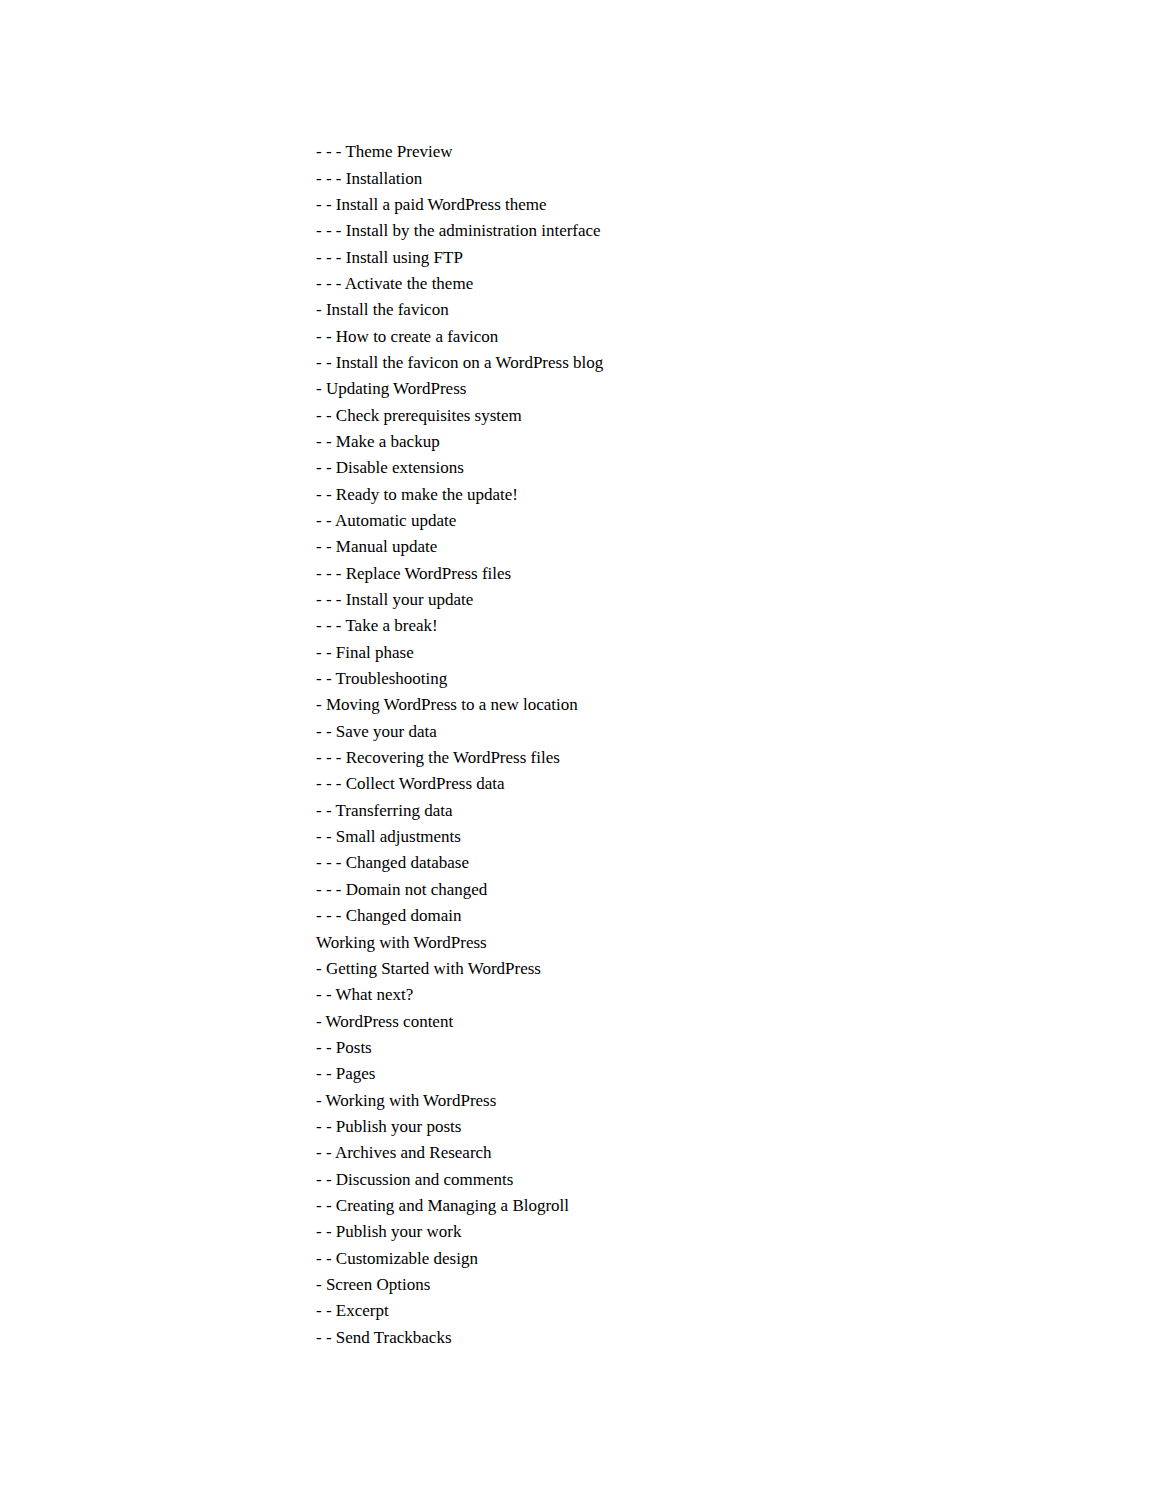- - - Theme Preview
- - - Installation
- - Install a paid WordPress theme
- - - Install by the administration interface
- - - Install using FTP
- - - Activate the theme
- Install the favicon
- - How to create a favicon
- - Install the favicon on a WordPress blog
- Updating WordPress
- - Check prerequisites system
- - Make a backup
- - Disable extensions
- - Ready to make the update!
- - Automatic update
- - Manual update
- - - Replace WordPress files
- - - Install your update
- - - Take a break!
- - Final phase
- - Troubleshooting
- Moving WordPress to a new location
- - Save your data
- - - Recovering the WordPress files
- - - Collect WordPress data
- - Transferring data
- - Small adjustments
- - - Changed database
- - - Domain not changed
- - - Changed domain
Working with WordPress
- Getting Started with WordPress
- - What next?
- WordPress content
- - Posts
- - Pages
- Working with WordPress
- - Publish your posts
- - Archives and Research
- - Discussion and comments
- - Creating and Managing a Blogroll
- - Publish your work
- - Customizable design
- Screen Options
- - Excerpt
- - Send Trackbacks